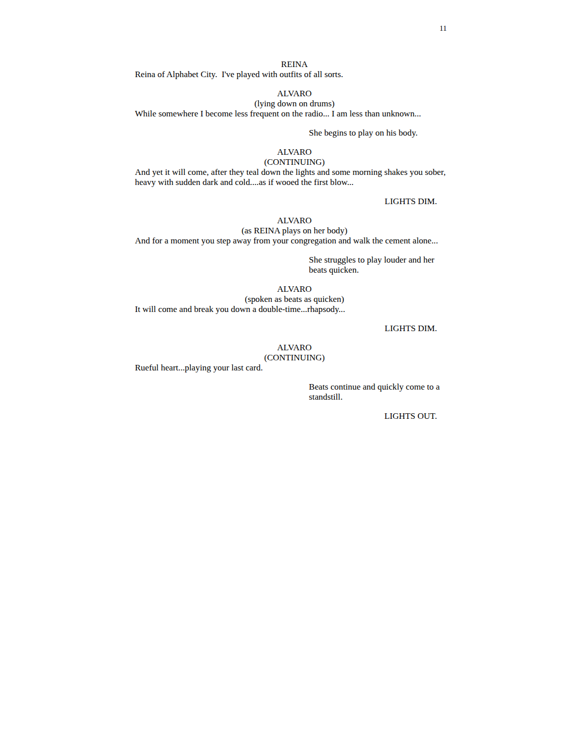11
REINA
Reina of Alphabet City. I've played with outfits of all sorts.
ALVARO
(lying down on drums)
While somewhere I become less frequent on the radio... I am less than unknown...
She begins to play on his body.
ALVARO
(CONTINUING)
And yet it will come, after they teal down the lights and some morning shakes you sober, heavy with sudden dark and cold....as if wooed the first blow...
LIGHTS DIM.
ALVARO
(as REINA plays on her body)
And for a moment you step away from your congregation and walk the cement alone...
She struggles to play louder and her beats quicken.
ALVARO
(spoken as beats as quicken)
It will come and break you down a double-time...rhapsody...
LIGHTS DIM.
ALVARO
(CONTINUING)
Rueful heart...playing your last card.
Beats continue and quickly come to a standstill.
LIGHTS OUT.